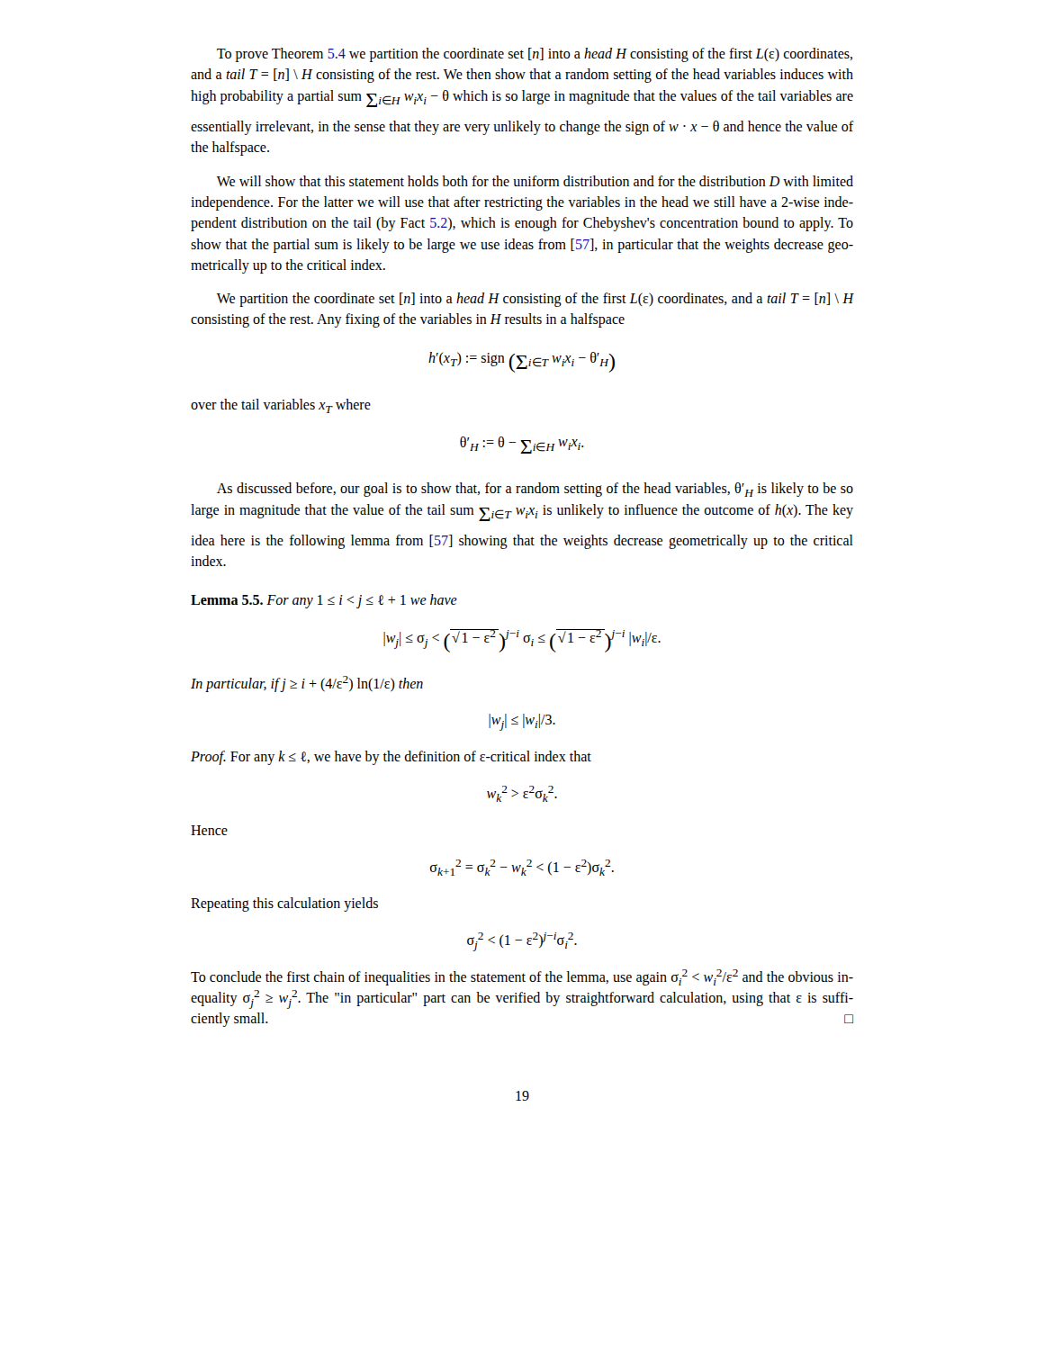To prove Theorem 5.4 we partition the coordinate set [n] into a head H consisting of the first L(ε) coordinates, and a tail T = [n] \ H consisting of the rest. We then show that a random setting of the head variables induces with high probability a partial sum Σi∈H wixi − θ which is so large in magnitude that the values of the tail variables are essentially irrelevant, in the sense that they are very unlikely to change the sign of w · x − θ and hence the value of the halfspace.
We will show that this statement holds both for the uniform distribution and for the distribution D with limited independence. For the latter we will use that after restricting the variables in the head we still have a 2-wise independent distribution on the tail (by Fact 5.2), which is enough for Chebyshev's concentration bound to apply. To show that the partial sum is likely to be large we use ideas from [57], in particular that the weights decrease geometrically up to the critical index.
We partition the coordinate set [n] into a head H consisting of the first L(ε) coordinates, and a tail T = [n] \ H consisting of the rest. Any fixing of the variables in H results in a halfspace
h′(xT) := sign (Σi∈T wixi − θ′H)
over the tail variables xT where
θ′H := θ − Σi∈H wixi.
As discussed before, our goal is to show that, for a random setting of the head variables, θ′H is likely to be so large in magnitude that the value of the tail sum Σi∈T wixi is unlikely to influence the outcome of h(x). The key idea here is the following lemma from [57] showing that the weights decrease geometrically up to the critical index.
Lemma 5.5. For any 1 ≤ i < j ≤ ℓ + 1 we have
|wj| ≤ σj < (√1 − ε2)j−i σi ≤ (√1 − ε2)j−i |wi|/ε.
In particular, if j ≥ i + (4/ε2) ln(1/ε) then
|wj| ≤ |wi|/3.
Proof. For any k ≤ ℓ, we have by the definition of ε-critical index that
wk2 > ε2σk2.
Hence
σk+12 = σk2 − wk2 < (1 − ε2)σk2.
Repeating this calculation yields
σj2 < (1 − ε2)j−iσi2.
To conclude the first chain of inequalities in the statement of the lemma, use again σi2 < wi2/ε2 and the obvious inequality σj2 ≥ wj2. The "in particular" part can be verified by straightforward calculation, using that ε is sufficiently small. □
19